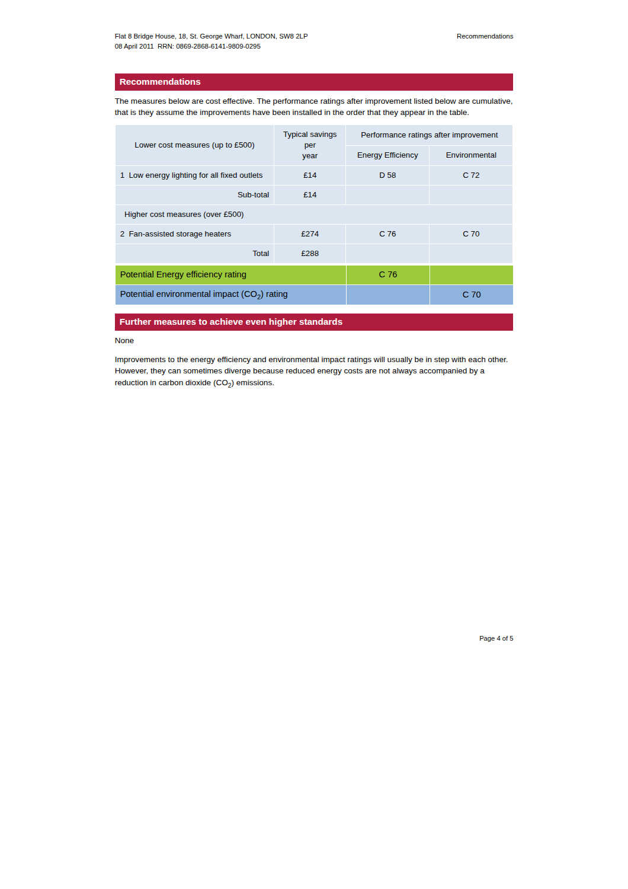Flat 8 Bridge House, 18, St. George Wharf, LONDON, SW8 2LP
08 April 2011 RRN: 0869-2868-6141-9809-0295
Recommendations
Recommendations
The measures below are cost effective. The performance ratings after improvement listed below are cumulative, that is they assume the improvements have been installed in the order that they appear in the table.
| Lower cost measures (up to £500) | Typical savings per year | Performance ratings after improvement |
| --- | --- | --- |
| Energy Efficiency | Environmental |
| 1 Low energy lighting for all fixed outlets | £14 | D 58 | C 72 |
| Sub-total | £14 | | |
| Higher cost measures (over £500) |
| 2 Fan-assisted storage heaters | £274 | C 76 | C 70 |
| Total | £288 | | |
Potential Energy efficiency rating
C 76
Potential environmental impact (CO2) rating
C 70
Further measures to achieve even higher standards
None
Improvements to the energy efficiency and environmental impact ratings will usually be in step with each other. However, they can sometimes diverge because reduced energy costs are not always accompanied by a reduction in carbon dioxide (CO2) emissions.
Page 4 of 5